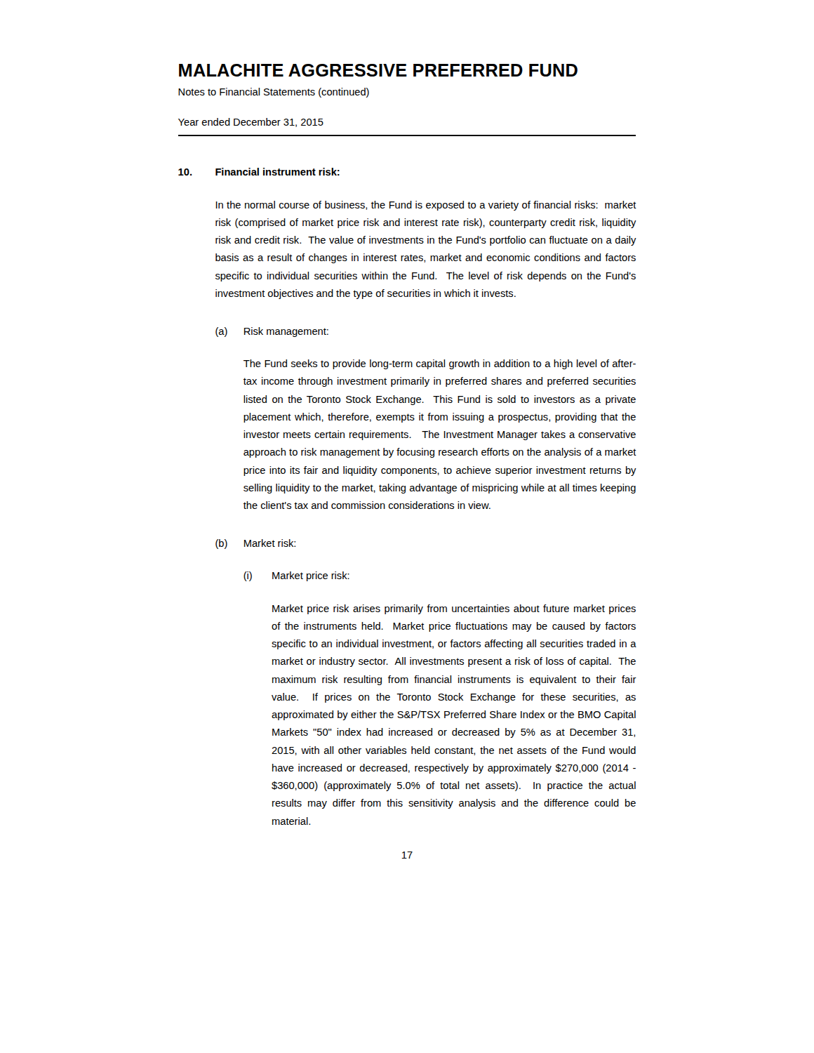MALACHITE AGGRESSIVE PREFERRED FUND
Notes to Financial Statements (continued)
Year ended December 31, 2015
10. Financial instrument risk:
In the normal course of business, the Fund is exposed to a variety of financial risks: market risk (comprised of market price risk and interest rate risk), counterparty credit risk, liquidity risk and credit risk. The value of investments in the Fund's portfolio can fluctuate on a daily basis as a result of changes in interest rates, market and economic conditions and factors specific to individual securities within the Fund. The level of risk depends on the Fund's investment objectives and the type of securities in which it invests.
(a)
Risk management:
The Fund seeks to provide long-term capital growth in addition to a high level of after-tax income through investment primarily in preferred shares and preferred securities listed on the Toronto Stock Exchange. This Fund is sold to investors as a private placement which, therefore, exempts it from issuing a prospectus, providing that the investor meets certain requirements. The Investment Manager takes a conservative approach to risk management by focusing research efforts on the analysis of a market price into its fair and liquidity components, to achieve superior investment returns by selling liquidity to the market, taking advantage of mispricing while at all times keeping the client's tax and commission considerations in view.
(b)
Market risk:
(i)
Market price risk:
Market price risk arises primarily from uncertainties about future market prices of the instruments held. Market price fluctuations may be caused by factors specific to an individual investment, or factors affecting all securities traded in a market or industry sector. All investments present a risk of loss of capital. The maximum risk resulting from financial instruments is equivalent to their fair value. If prices on the Toronto Stock Exchange for these securities, as approximated by either the S&P/TSX Preferred Share Index or the BMO Capital Markets "50" index had increased or decreased by 5% as at December 31, 2015, with all other variables held constant, the net assets of the Fund would have increased or decreased, respectively by approximately $270,000 (2014 - $360,000) (approximately 5.0% of total net assets). In practice the actual results may differ from this sensitivity analysis and the difference could be material.
17